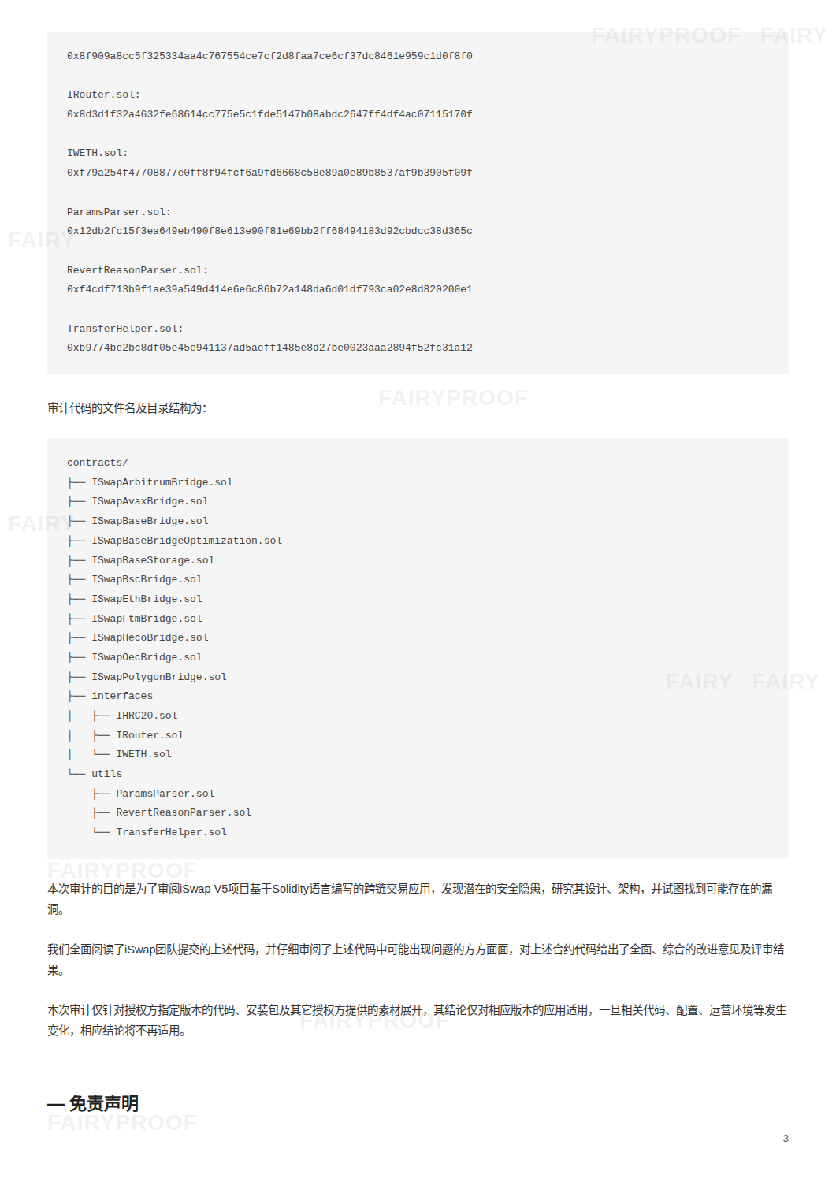FAIRYPROOF
FAIRY
FAIRYPROOF
FAIRY
FAIRY
FAIRYPROOF
FAIRYPROOF
FAIRYPROOF
FAIRY
FAIRY
0x8f909a8cc5f325334aa4c767554ce7cf2d8faa7ce6cf37dc8461e959c1d0f8f0 IRouter.sol: 0x8d3d1f32a4632fe68614cc775e5c1fde5147b08abdc2647ff4df4ac07115170f IWETH.sol: 0xf79a254f47708877e0ff8f94fcf6a9fd6668c58e89a0e89b8537af9b3905f09f ParamsParser.sol: 0x12db2fc15f3ea649eb490f8e613e90f81e69bb2ff68494183d92cbdcc38d365c RevertReasonParser.sol: 0xf4cdf713b9f1ae39a549d414e6e6c86b72a148da6d01df793ca02e8d820200e1 TransferHelper.sol: 0xb9774be2bc8df05e45e941137ad5aeff1485e8d27be0023aaa2894f52fc31a12
审计代码的文件名及目录结构为：
contracts/ ├── ISwapArbitrumBridge.sol ├── ISwapAvaxBridge.sol ├── ISwapBaseBridge.sol ├── ISwapBaseBridgeOptimization.sol ├── ISwapBaseStorage.sol ├── ISwapBscBridge.sol ├── ISwapEthBridge.sol ├── ISwapFtmBridge.sol ├── ISwapHecoBridge.sol ├── ISwapOecBridge.sol ├── ISwapPolygonBridge.sol ├── interfaces │ ├── IHRC20.sol │ ├── IRouter.sol │ └── IWETH.sol └── utils ├── ParamsParser.sol ├── RevertReasonParser.sol └── TransferHelper.sol
本次审计的目的是为了审阅iSwap V5项目基于Solidity语言编写的跨链交易应用，发现潜在的安全隐患，研究其设计、架构，并试图找到可能存在的漏洞。
我们全面阅读了iSwap团队提交的上述代码，并仔细审阅了上述代码中可能出现问题的方方面面，对上述合约代码给出了全面、综合的改进意见及评审结果。
本次审计仅针对授权方指定版本的代码、安装包及其它授权方提供的素材展开，其结论仅对相应版本的应用适用，一旦相关代码、配置、运营环境等发生变化，相应结论将不再适用。
免责声明
3